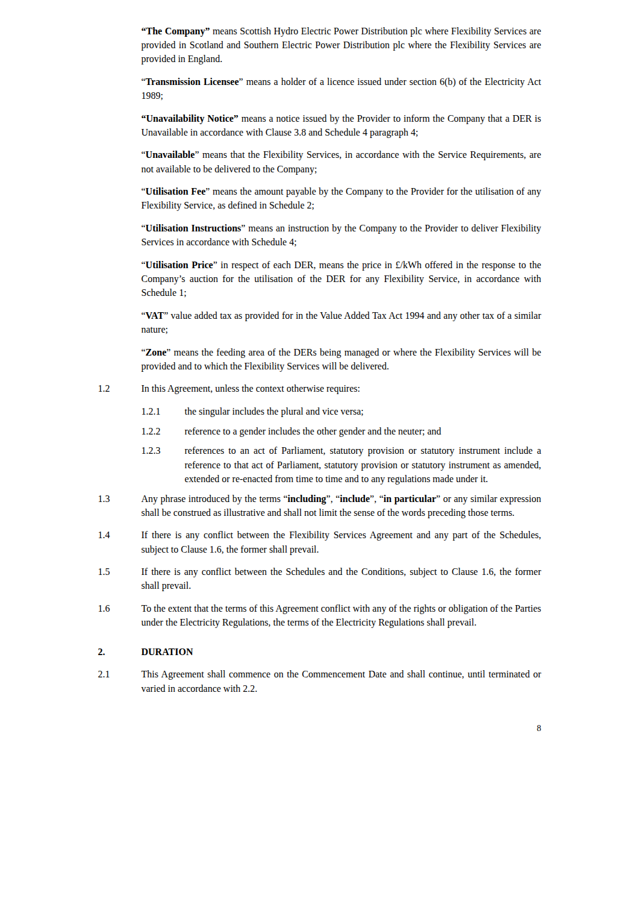“The Company” means Scottish Hydro Electric Power Distribution plc where Flexibility Services are provided in Scotland and Southern Electric Power Distribution plc where the Flexibility Services are provided in England.
“Transmission Licensee” means a holder of a licence issued under section 6(b) of the Electricity Act 1989;
“Unavailability Notice” means a notice issued by the Provider to inform the Company that a DER is Unavailable in accordance with Clause 3.8 and Schedule 4 paragraph 4;
“Unavailable” means that the Flexibility Services, in accordance with the Service Requirements, are not available to be delivered to the Company;
“Utilisation Fee” means the amount payable by the Company to the Provider for the utilisation of any Flexibility Service, as defined in Schedule 2;
“Utilisation Instructions” means an instruction by the Company to the Provider to deliver Flexibility Services in accordance with Schedule 4;
“Utilisation Price” in respect of each DER, means the price in £/kWh offered in the response to the Company’s auction for the utilisation of the DER for any Flexibility Service, in accordance with Schedule 1;
“VAT” value added tax as provided for in the Value Added Tax Act 1994 and any other tax of a similar nature;
“Zone” means the feeding area of the DERs being managed or where the Flexibility Services will be provided and to which the Flexibility Services will be delivered.
1.2
In this Agreement, unless the context otherwise requires:
1.2.1
the singular includes the plural and vice versa;
1.2.2
reference to a gender includes the other gender and the neuter; and
1.2.3
references to an act of Parliament, statutory provision or statutory instrument include a reference to that act of Parliament, statutory provision or statutory instrument as amended, extended or re-enacted from time to time and to any regulations made under it.
1.3
Any phrase introduced by the terms “including”, “include”, “in particular” or any similar expression shall be construed as illustrative and shall not limit the sense of the words preceding those terms.
1.4
If there is any conflict between the Flexibility Services Agreement and any part of the Schedules, subject to Clause 1.6, the former shall prevail.
1.5
If there is any conflict between the Schedules and the Conditions, subject to Clause 1.6, the former shall prevail.
1.6
To the extent that the terms of this Agreement conflict with any of the rights or obligation of the Parties under the Electricity Regulations, the terms of the Electricity Regulations shall prevail.
2.
DURATION
2.1
This Agreement shall commence on the Commencement Date and shall continue, until terminated or varied in accordance with 2.2.
8